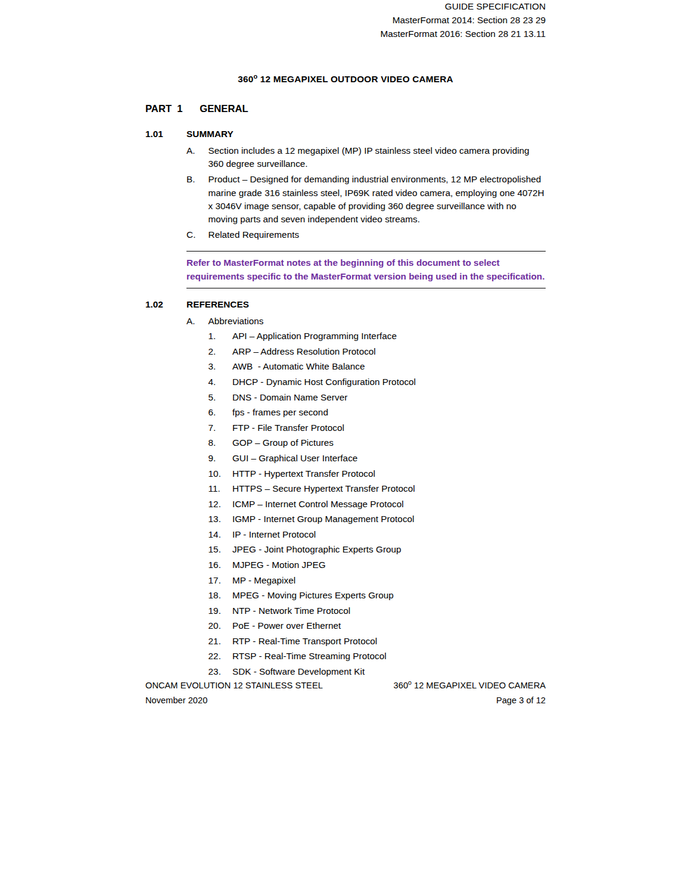GUIDE SPECIFICATION
MasterFormat 2014: Section 28 23 29
MasterFormat 2016: Section 28 21 13.11
360o 12 MEGAPIXEL OUTDOOR VIDEO CAMERA
PART 1 GENERAL
1.01 SUMMARY
A. Section includes a 12 megapixel (MP) IP stainless steel video camera providing 360 degree surveillance.
B. Product – Designed for demanding industrial environments, 12 MP electropolished marine grade 316 stainless steel, IP69K rated video camera, employing one 4072H x 3046V image sensor, capable of providing 360 degree surveillance with no moving parts and seven independent video streams.
C. Related Requirements
Refer to MasterFormat notes at the beginning of this document to select requirements specific to the MasterFormat version being used in the specification.
1.02 REFERENCES
A. Abbreviations
1. API – Application Programming Interface
2. ARP – Address Resolution Protocol
3. AWB - Automatic White Balance
4. DHCP - Dynamic Host Configuration Protocol
5. DNS - Domain Name Server
6. fps - frames per second
7. FTP - File Transfer Protocol
8. GOP – Group of Pictures
9. GUI – Graphical User Interface
10. HTTP - Hypertext Transfer Protocol
11. HTTPS – Secure Hypertext Transfer Protocol
12. ICMP – Internet Control Message Protocol
13. IGMP - Internet Group Management Protocol
14. IP - Internet Protocol
15. JPEG - Joint Photographic Experts Group
16. MJPEG - Motion JPEG
17. MP - Megapixel
18. MPEG - Moving Pictures Experts Group
19. NTP - Network Time Protocol
20. PoE - Power over Ethernet
21. RTP - Real-Time Transport Protocol
22. RTSP - Real-Time Streaming Protocol
23. SDK - Software Development Kit
ONCAM EVOLUTION 12 STAINLESS STEEL 360o 12 MEGAPIXEL VIDEO CAMERA
November 2020 Page 3 of 12